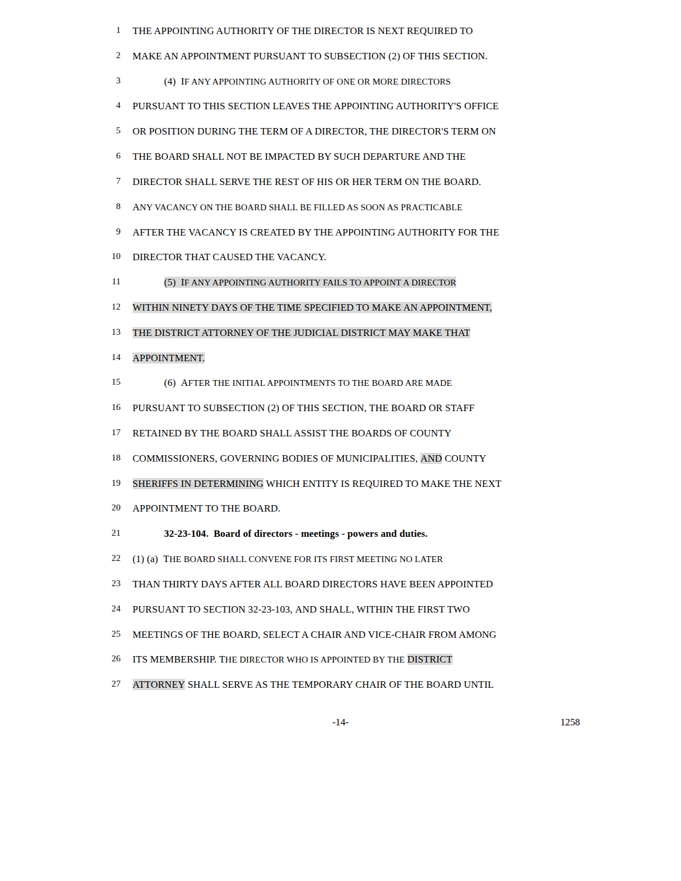THE APPOINTING AUTHORITY OF THE DIRECTOR IS NEXT REQUIRED TO
MAKE AN APPOINTMENT PURSUANT TO SUBSECTION (2) OF THIS SECTION.
(4) IF ANY APPOINTING AUTHORITY OF ONE OR MORE DIRECTORS
PURSUANT TO THIS SECTION LEAVES THE APPOINTING AUTHORITY'S OFFICE
OR POSITION DURING THE TERM OF A DIRECTOR, THE DIRECTOR'S TERM ON
THE BOARD SHALL NOT BE IMPACTED BY SUCH DEPARTURE AND THE
DIRECTOR SHALL SERVE THE REST OF HIS OR HER TERM ON THE BOARD.
ANY VACANCY ON THE BOARD SHALL BE FILLED AS SOON AS PRACTICABLE
AFTER THE VACANCY IS CREATED BY THE APPOINTING AUTHORITY FOR THE
DIRECTOR THAT CAUSED THE VACANCY.
(5) IF ANY APPOINTING AUTHORITY FAILS TO APPOINT A DIRECTOR
WITHIN NINETY DAYS OF THE TIME SPECIFIED TO MAKE AN APPOINTMENT,
THE DISTRICT ATTORNEY OF THE JUDICIAL DISTRICT MAY MAKE THAT
APPOINTMENT.
(6) AFTER THE INITIAL APPOINTMENTS TO THE BOARD ARE MADE
PURSUANT TO SUBSECTION (2) OF THIS SECTION, THE BOARD OR STAFF
RETAINED BY THE BOARD SHALL ASSIST THE BOARDS OF COUNTY
COMMISSIONERS, GOVERNING BODIES OF MUNICIPALITIES, AND COUNTY
SHERIFFS IN DETERMINING WHICH ENTITY IS REQUIRED TO MAKE THE NEXT
APPOINTMENT TO THE BOARD.
32-23-104. Board of directors - meetings - powers and duties.
(1) (a) THE BOARD SHALL CONVENE FOR ITS FIRST MEETING NO LATER
THAN THIRTY DAYS AFTER ALL BOARD DIRECTORS HAVE BEEN APPOINTED
PURSUANT TO SECTION 32-23-103, AND SHALL, WITHIN THE FIRST TWO
MEETINGS OF THE BOARD, SELECT A CHAIR AND VICE-CHAIR FROM AMONG
ITS MEMBERSHIP. THE DIRECTOR WHO IS APPOINTED BY THE DISTRICT
ATTORNEY SHALL SERVE AS THE TEMPORARY CHAIR OF THE BOARD UNTIL
-14- 1258